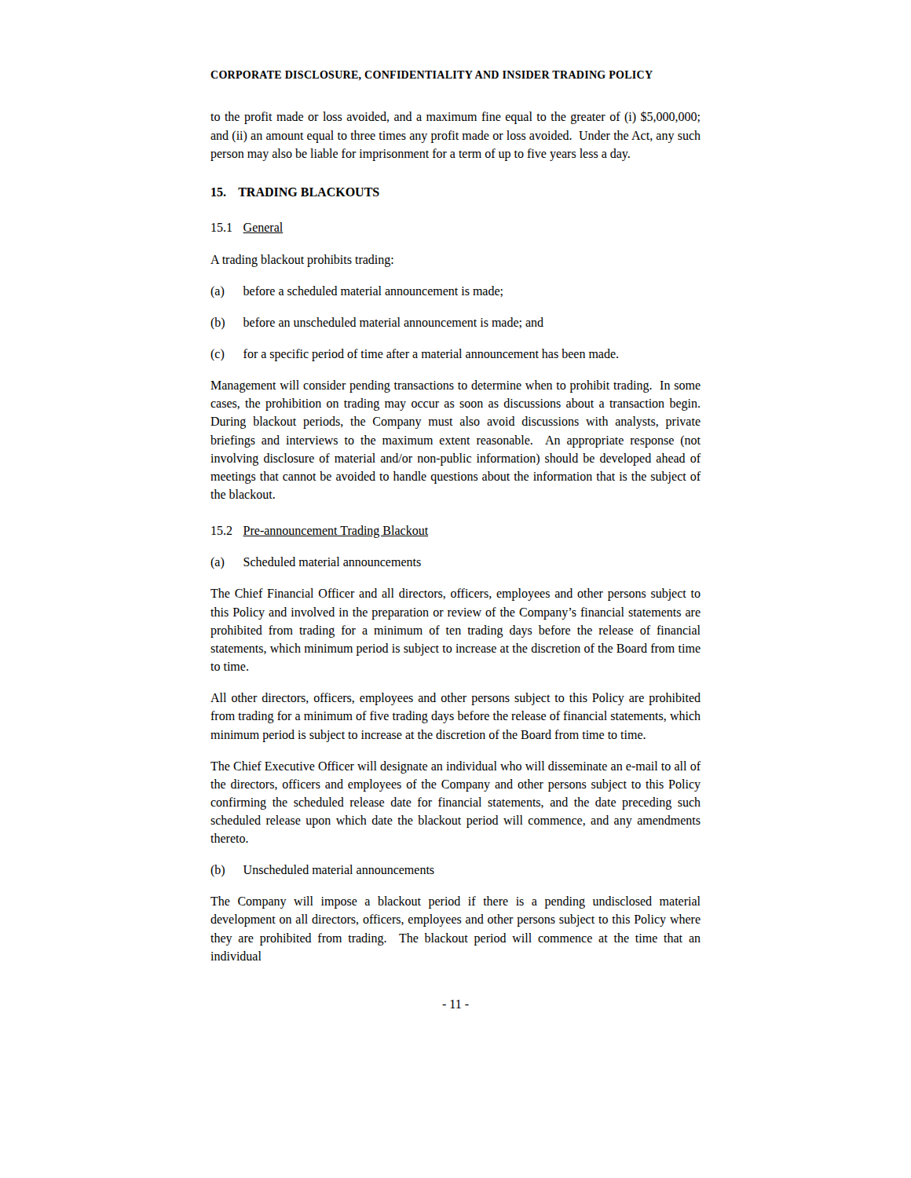CORPORATE DISCLOSURE, CONFIDENTIALITY AND INSIDER TRADING POLICY
to the profit made or loss avoided, and a maximum fine equal to the greater of (i) $5,000,000; and (ii) an amount equal to three times any profit made or loss avoided. Under the Act, any such person may also be liable for imprisonment for a term of up to five years less a day.
15. TRADING BLACKOUTS
15.1 General
A trading blackout prohibits trading:
(a)
before a scheduled material announcement is made;
(b)
before an unscheduled material announcement is made; and
(c)
for a specific period of time after a material announcement has been made.
Management will consider pending transactions to determine when to prohibit trading. In some cases, the prohibition on trading may occur as soon as discussions about a transaction begin. During blackout periods, the Company must also avoid discussions with analysts, private briefings and interviews to the maximum extent reasonable. An appropriate response (not involving disclosure of material and/or non-public information) should be developed ahead of meetings that cannot be avoided to handle questions about the information that is the subject of the blackout.
15.2 Pre-announcement Trading Blackout
(a) Scheduled material announcements
The Chief Financial Officer and all directors, officers, employees and other persons subject to this Policy and involved in the preparation or review of the Company’s financial statements are prohibited from trading for a minimum of ten trading days before the release of financial statements, which minimum period is subject to increase at the discretion of the Board from time to time.
All other directors, officers, employees and other persons subject to this Policy are prohibited from trading for a minimum of five trading days before the release of financial statements, which minimum period is subject to increase at the discretion of the Board from time to time.
The Chief Executive Officer will designate an individual who will disseminate an e-mail to all of the directors, officers and employees of the Company and other persons subject to this Policy confirming the scheduled release date for financial statements, and the date preceding such scheduled release upon which date the blackout period will commence, and any amendments thereto.
(b) Unscheduled material announcements
The Company will impose a blackout period if there is a pending undisclosed material development on all directors, officers, employees and other persons subject to this Policy where they are prohibited from trading. The blackout period will commence at the time that an individual
- 11 -